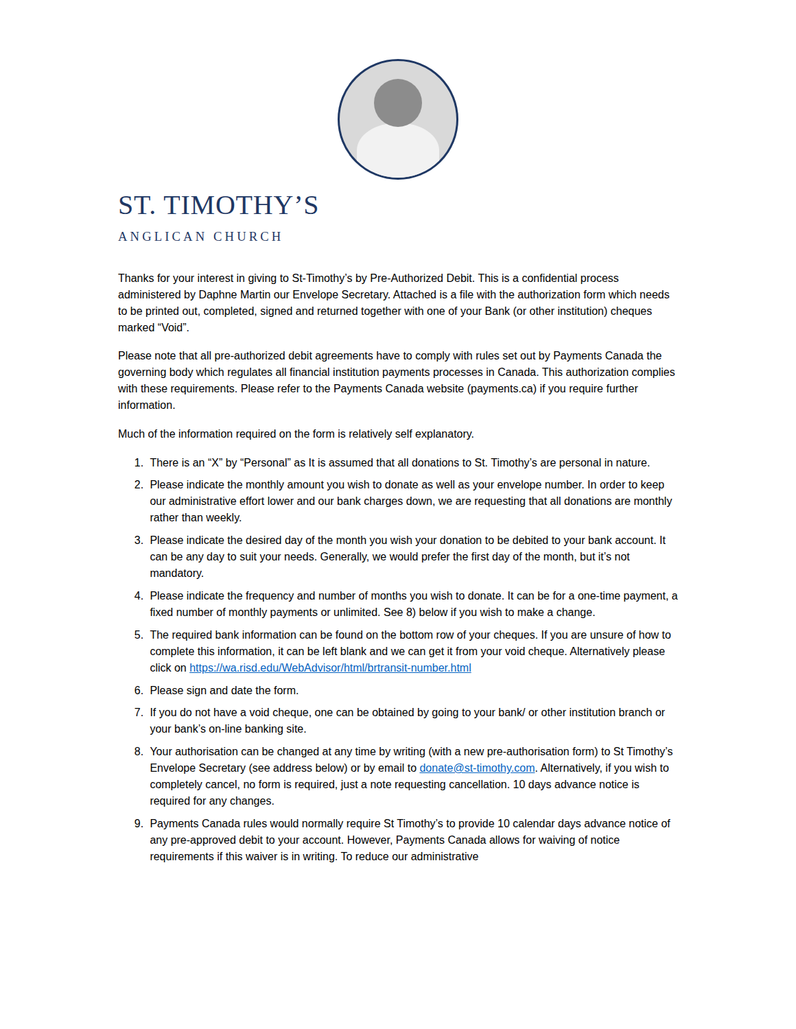St. Timothy emblem
ST. TIMOTHY’S
ANGLICAN CHURCH
Thanks for your interest in giving to St-Timothy’s by Pre-Authorized Debit. This is a confidential process administered by Daphne Martin our Envelope Secretary. Attached is a file with the authorization form which needs to be printed out, completed, signed and returned together with one of your Bank (or other institution) cheques marked “Void”.
Please note that all pre-authorized debit agreements have to comply with rules set out by Payments Canada the governing body which regulates all financial institution payments processes in Canada. This authorization complies with these requirements. Please refer to the Payments Canada website (payments.ca) if you require further information.
Much of the information required on the form is relatively self explanatory.
There is an “X” by “Personal” as It is assumed that all donations to St. Timothy’s are personal in nature.
Please indicate the monthly amount you wish to donate as well as your envelope number. In order to keep our administrative effort lower and our bank charges down, we are requesting that all donations are monthly rather than weekly.
Please indicate the desired day of the month you wish your donation to be debited to your bank account. It can be any day to suit your needs. Generally, we would prefer the first day of the month, but it’s not mandatory.
Please indicate the frequency and number of months you wish to donate. It can be for a one-time payment, a fixed number of monthly payments or unlimited. See 8) below if you wish to make a change.
The required bank information can be found on the bottom row of your cheques. If you are unsure of how to complete this information, it can be left blank and we can get it from your void cheque. Alternatively please click on https://wa.risd.edu/WebAdvisor/html/brtransit-number.html
Please sign and date the form.
If you do not have a void cheque, one can be obtained by going to your bank/ or other institution branch or your bank’s on-line banking site.
Your authorisation can be changed at any time by writing (with a new pre-authorisation form) to St Timothy’s Envelope Secretary (see address below) or by email to donate@st-timothy.com. Alternatively, if you wish to completely cancel, no form is required, just a note requesting cancellation. 10 days advance notice is required for any changes.
Payments Canada rules would normally require St Timothy’s to provide 10 calendar days advance notice of any pre-approved debit to your account. However, Payments Canada allows for waiving of notice requirements if this waiver is in writing. To reduce our administrative